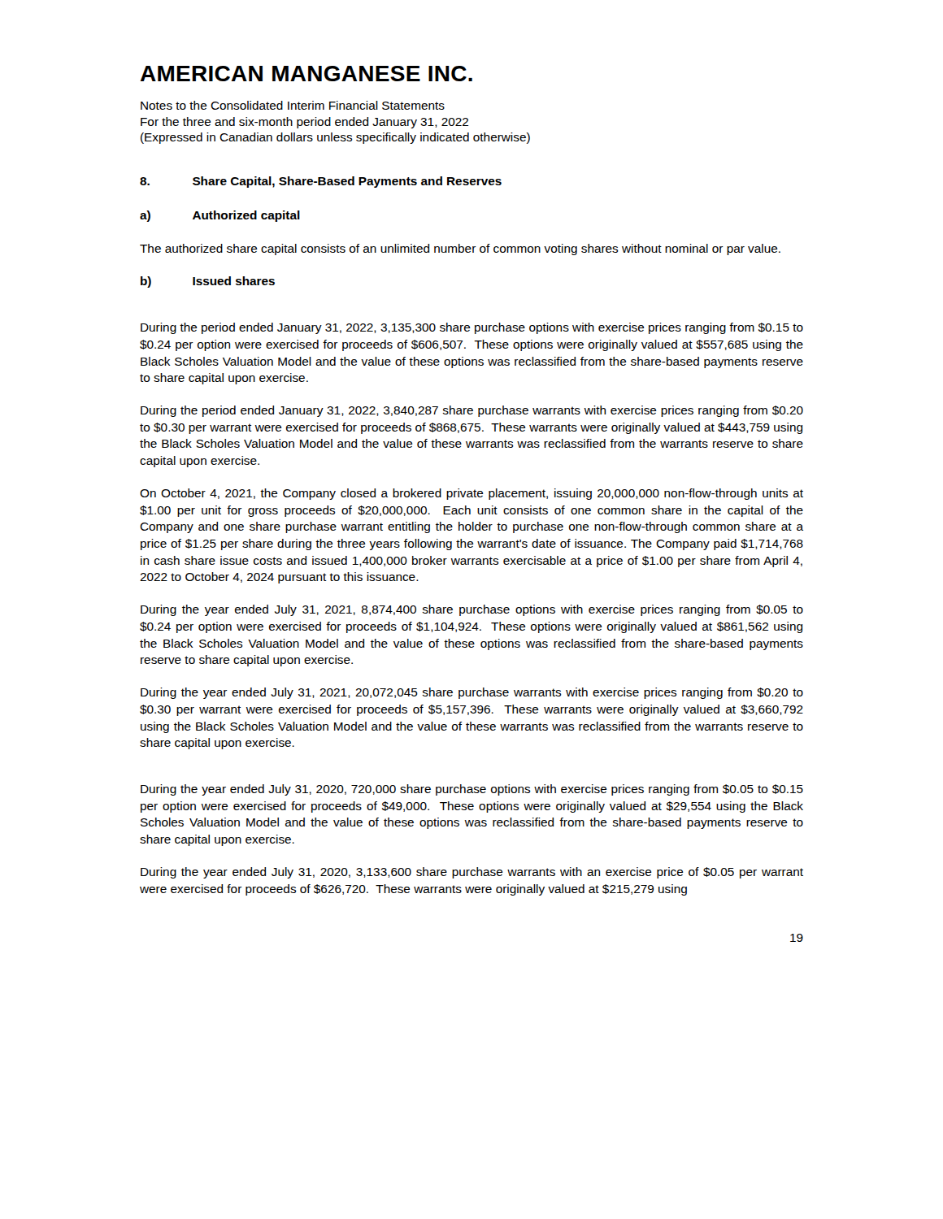AMERICAN MANGANESE INC.
Notes to the Consolidated Interim Financial Statements
For the three and six-month period ended January 31, 2022
(Expressed in Canadian dollars unless specifically indicated otherwise)
8. Share Capital, Share-Based Payments and Reserves
a) Authorized capital
The authorized share capital consists of an unlimited number of common voting shares without nominal or par value.
b) Issued shares
During the period ended January 31, 2022, 3,135,300 share purchase options with exercise prices ranging from $0.15 to $0.24 per option were exercised for proceeds of $606,507. These options were originally valued at $557,685 using the Black Scholes Valuation Model and the value of these options was reclassified from the share-based payments reserve to share capital upon exercise.
During the period ended January 31, 2022, 3,840,287 share purchase warrants with exercise prices ranging from $0.20 to $0.30 per warrant were exercised for proceeds of $868,675. These warrants were originally valued at $443,759 using the Black Scholes Valuation Model and the value of these warrants was reclassified from the warrants reserve to share capital upon exercise.
On October 4, 2021, the Company closed a brokered private placement, issuing 20,000,000 non-flow-through units at $1.00 per unit for gross proceeds of $20,000,000. Each unit consists of one common share in the capital of the Company and one share purchase warrant entitling the holder to purchase one non-flow-through common share at a price of $1.25 per share during the three years following the warrant's date of issuance. The Company paid $1,714,768 in cash share issue costs and issued 1,400,000 broker warrants exercisable at a price of $1.00 per share from April 4, 2022 to October 4, 2024 pursuant to this issuance.
During the year ended July 31, 2021, 8,874,400 share purchase options with exercise prices ranging from $0.05 to $0.24 per option were exercised for proceeds of $1,104,924. These options were originally valued at $861,562 using the Black Scholes Valuation Model and the value of these options was reclassified from the share-based payments reserve to share capital upon exercise.
During the year ended July 31, 2021, 20,072,045 share purchase warrants with exercise prices ranging from $0.20 to $0.30 per warrant were exercised for proceeds of $5,157,396. These warrants were originally valued at $3,660,792 using the Black Scholes Valuation Model and the value of these warrants was reclassified from the warrants reserve to share capital upon exercise.
During the year ended July 31, 2020, 720,000 share purchase options with exercise prices ranging from $0.05 to $0.15 per option were exercised for proceeds of $49,000. These options were originally valued at $29,554 using the Black Scholes Valuation Model and the value of these options was reclassified from the share-based payments reserve to share capital upon exercise.
During the year ended July 31, 2020, 3,133,600 share purchase warrants with an exercise price of $0.05 per warrant were exercised for proceeds of $626,720. These warrants were originally valued at $215,279 using
19